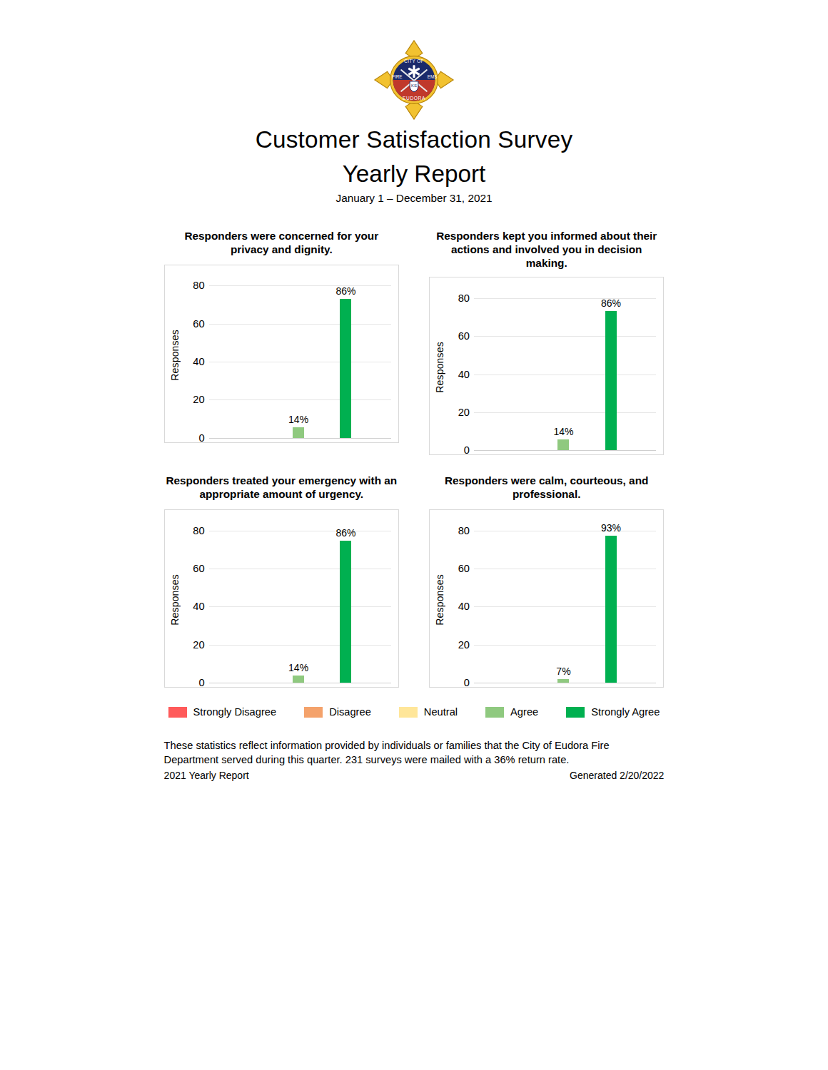KS CITY OF FIRE EMS EUDORA
Customer Satisfaction Survey
Yearly Report
January 1 – December 31, 2021
Responders were concerned for your privacy and dignity.
Responses
80 60 40 20 0
14%
86%
Responders kept you informed about their actions and involved you in decision making.
Responses
80 60 40 20 0
14%
86%
Responders treated your emergency with an appropriate amount of urgency.
Responses
80 60 40 20 0
14%
86%
Responders were calm, courteous, and professional.
Responses
80 60 40 20 0
7%
93%
Strongly Disagree
Disagree
Neutral
Agree
Strongly Agree
These statistics reflect information provided by individuals or families that the City of Eudora Fire Department served during this quarter. 231 surveys were mailed with a 36% return rate.
2021 Yearly Report Generated 2/20/2022